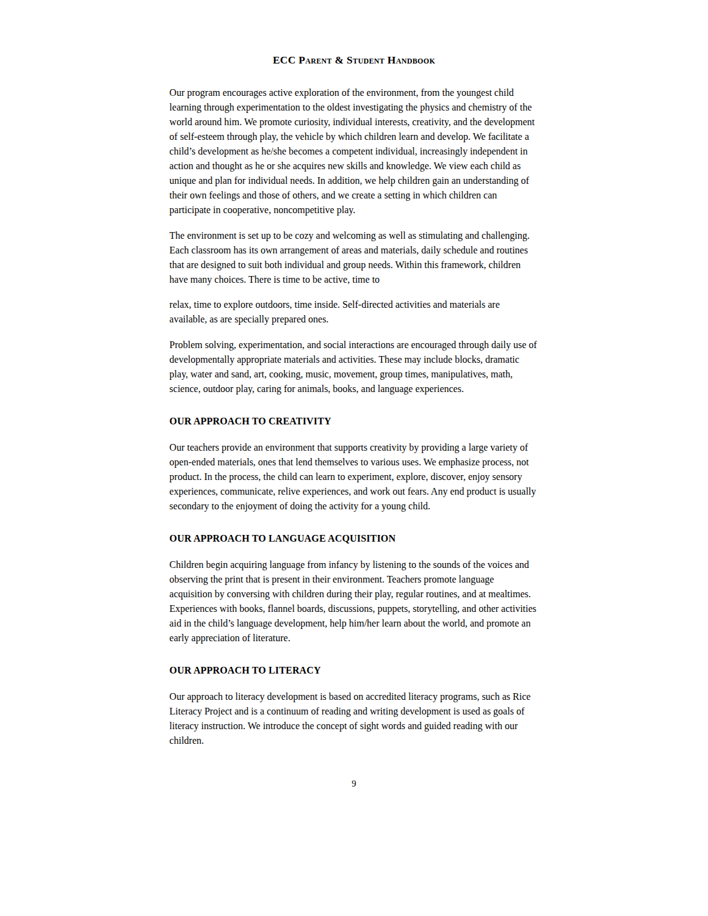ECC Parent & Student Handbook
Our program encourages active exploration of the environment, from the youngest child learning through experimentation to the oldest investigating the physics and chemistry of the world around him. We promote curiosity, individual interests, creativity, and the development of self-esteem through play, the vehicle by which children learn and develop. We facilitate a child’s development as he/she becomes a competent individual, increasingly independent in action and thought as he or she acquires new skills and knowledge. We view each child as unique and plan for individual needs. In addition, we help children gain an understanding of their own feelings and those of others, and we create a setting in which children can participate in cooperative, noncompetitive play.
The environment is set up to be cozy and welcoming as well as stimulating and challenging. Each classroom has its own arrangement of areas and materials, daily schedule and routines that are designed to suit both individual and group needs. Within this framework, children have many choices. There is time to be active, time to
relax, time to explore outdoors, time inside. Self-directed activities and materials are available, as are specially prepared ones.
Problem solving, experimentation, and social interactions are encouraged through daily use of developmentally appropriate materials and activities. These may include blocks, dramatic play, water and sand, art, cooking, music, movement, group times, manipulatives, math, science, outdoor play, caring for animals, books, and language experiences.
Our Approach to Creativity
Our teachers provide an environment that supports creativity by providing a large variety of open-ended materials, ones that lend themselves to various uses. We emphasize process, not product. In the process, the child can learn to experiment, explore, discover, enjoy sensory experiences, communicate, relive experiences, and work out fears. Any end product is usually secondary to the enjoyment of doing the activity for a young child.
Our Approach to Language Acquisition
Children begin acquiring language from infancy by listening to the sounds of the voices and observing the print that is present in their environment. Teachers promote language acquisition by conversing with children during their play, regular routines, and at mealtimes. Experiences with books, flannel boards, discussions, puppets, storytelling, and other activities aid in the child’s language development, help him/her learn about the world, and promote an early appreciation of literature.
Our Approach to Literacy
Our approach to literacy development is based on accredited literacy programs, such as Rice Literacy Project and is a continuum of reading and writing development is used as goals of literacy instruction. We introduce the concept of sight words and guided reading with our children.
9